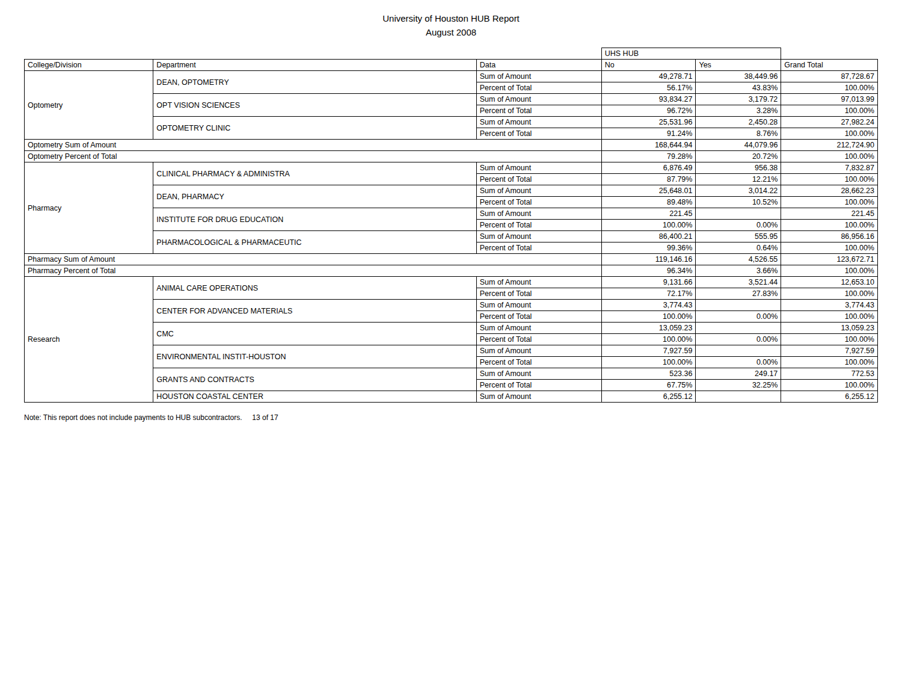University of Houston HUB Report
August 2008
| | | | UHS HUB | |
| --- | --- | --- | --- | --- |
| College/Division | Department | Data | No | Yes | Grand Total |
| Optometry | DEAN, OPTOMETRY | Sum of Amount | 49,278.71 | 38,449.96 | 87,728.67 |
| Percent of Total | 56.17% | 43.83% | 100.00% |
| OPT VISION SCIENCES | Sum of Amount | 93,834.27 | 3,179.72 | 97,013.99 |
| Percent of Total | 96.72% | 3.28% | 100.00% |
| OPTOMETRY CLINIC | Sum of Amount | 25,531.96 | 2,450.28 | 27,982.24 |
| Percent of Total | 91.24% | 8.76% | 100.00% |
| Optometry Sum of Amount | 168,644.94 | 44,079.96 | 212,724.90 |
| Optometry Percent of Total | 79.28% | 20.72% | 100.00% |
| Pharmacy | CLINICAL PHARMACY & ADMINISTRA | Sum of Amount | 6,876.49 | 956.38 | 7,832.87 |
| Percent of Total | 87.79% | 12.21% | 100.00% |
| DEAN, PHARMACY | Sum of Amount | 25,648.01 | 3,014.22 | 28,662.23 |
| Percent of Total | 89.48% | 10.52% | 100.00% |
| INSTITUTE FOR DRUG EDUCATION | Sum of Amount | 221.45 | | 221.45 |
| Percent of Total | 100.00% | 0.00% | 100.00% |
| PHARMACOLOGICAL & PHARMACEUTIC | Sum of Amount | 86,400.21 | 555.95 | 86,956.16 |
| Percent of Total | 99.36% | 0.64% | 100.00% |
| Pharmacy Sum of Amount | 119,146.16 | 4,526.55 | 123,672.71 |
| Pharmacy Percent of Total | 96.34% | 3.66% | 100.00% |
| Research | ANIMAL CARE OPERATIONS | Sum of Amount | 9,131.66 | 3,521.44 | 12,653.10 |
| Percent of Total | 72.17% | 27.83% | 100.00% |
| CENTER FOR ADVANCED MATERIALS | Sum of Amount | 3,774.43 | | 3,774.43 |
| Percent of Total | 100.00% | 0.00% | 100.00% |
| CMC | Sum of Amount | 13,059.23 | | 13,059.23 |
| Percent of Total | 100.00% | 0.00% | 100.00% |
| ENVIRONMENTAL INSTIT-HOUSTON | Sum of Amount | 7,927.59 | | 7,927.59 |
| Percent of Total | 100.00% | 0.00% | 100.00% |
| GRANTS AND CONTRACTS | Sum of Amount | 523.36 | 249.17 | 772.53 |
| Percent of Total | 67.75% | 32.25% | 100.00% |
| HOUSTON COASTAL CENTER | Sum of Amount | 6,255.12 | | 6,255.12 |
Note: This report does not include payments to HUB subcontractors. 13 of 17